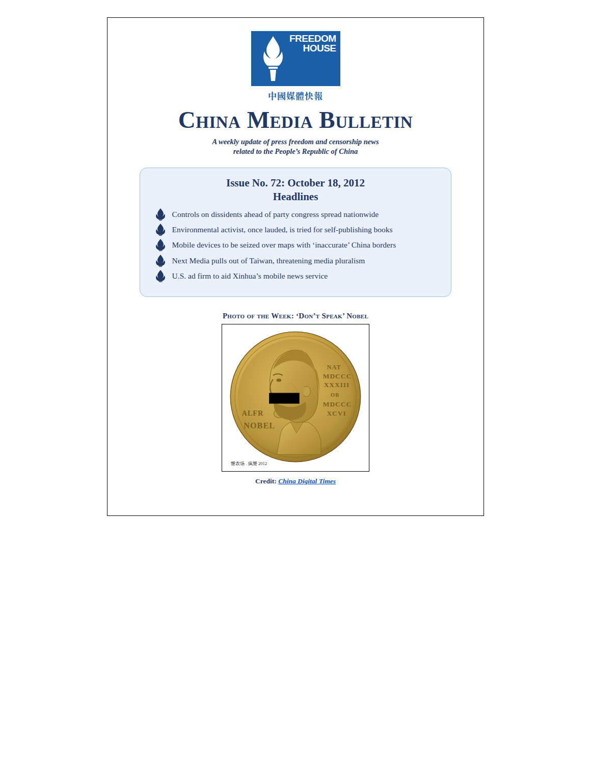FREEDOM
HOUSE
中國媒體快報
China Media Bulletin
A weekly update of press freedom and censorship news
related to the People’s Republic of China
Issue No. 72: October 18, 2012
Headlines
Controls on dissidents ahead of party congress spread nationwide
Environmental activist, once lauded, is tried for self-publishing books
Mobile devices to be seized over maps with ‘inaccurate’ China borders
Next Media pulls out of Taiwan, threatening media pluralism
U.S. ad firm to aid Xinhua’s mobile news service
Photo of the Week: ‘Don’t Speak’ Nobel
NAT MDCCC XXXIII OB MDCCC XCVI ALFR NOBEL 蟹农场 . 疯蟹 2012
Credit: China Digital Times